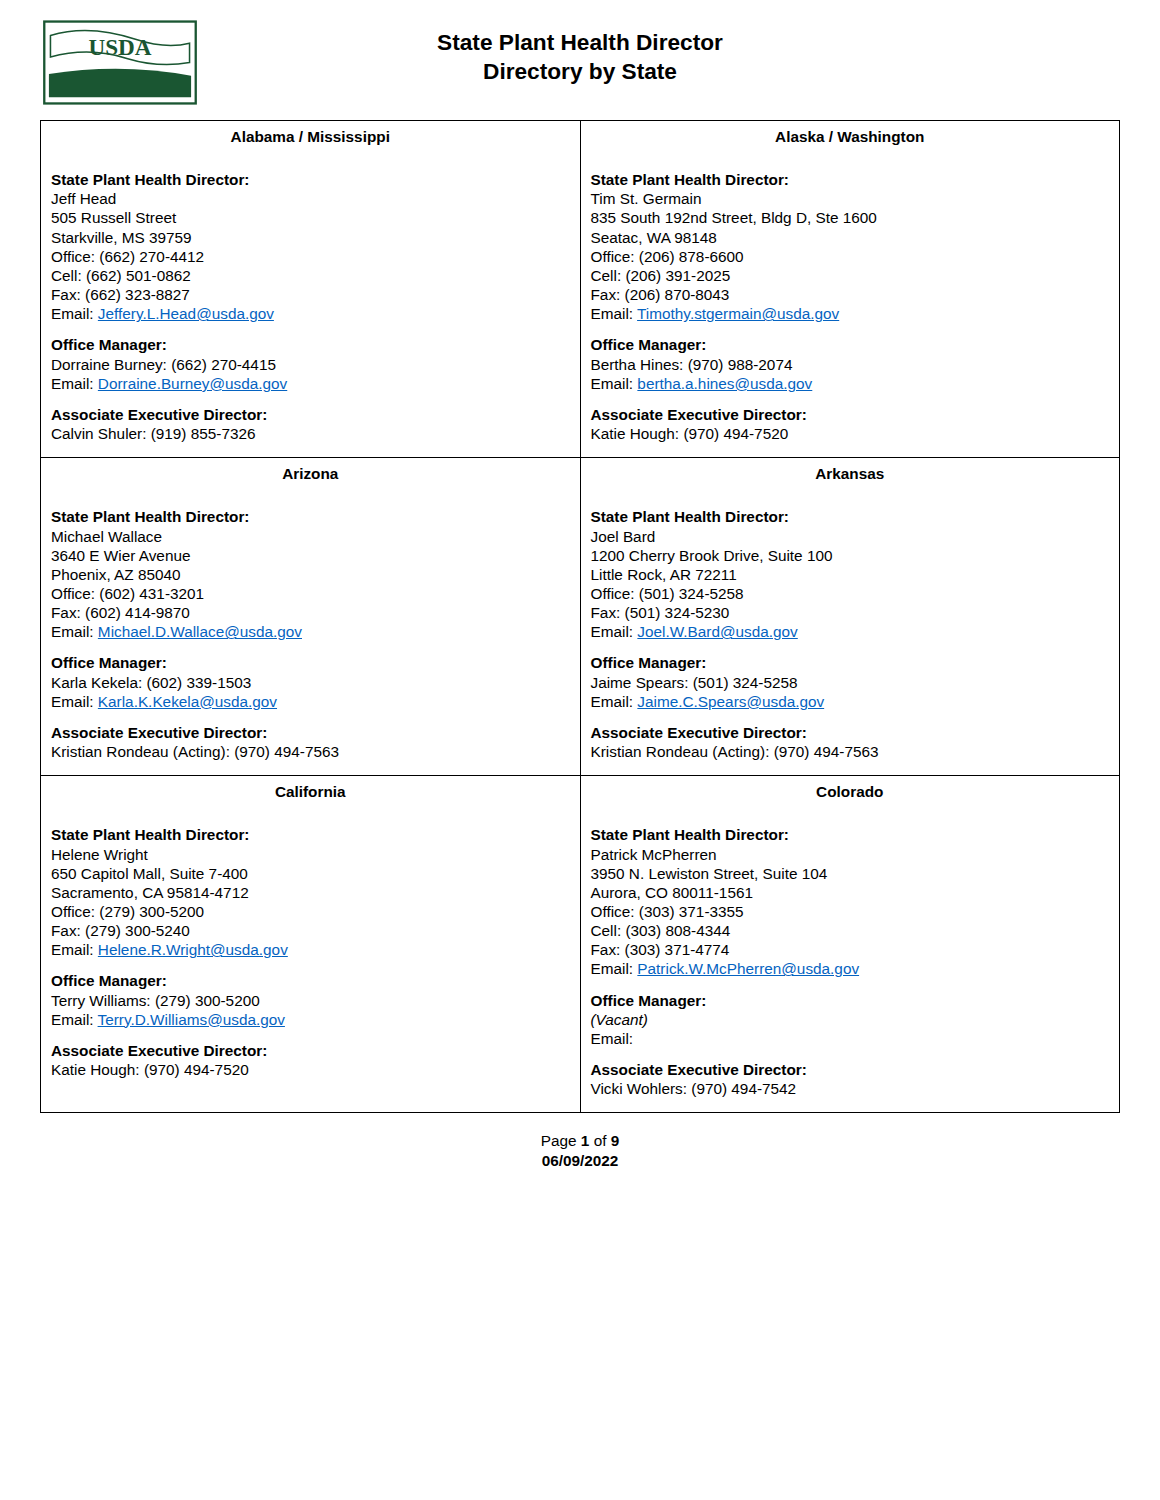USDA
State Plant Health Director
Directory by State
| Alabama / Mississippi State Plant Health Director: Jeff Head 505 Russell Street Starkville, MS 39759 Office: (662) 270-4412 Cell: (662) 501-0862 Fax: (662) 323-8827 Email: Jeffery.L.Head@usda.gov Office Manager: Dorraine Burney: (662) 270-4415 Email: Dorraine.Burney@usda.gov Associate Executive Director: Calvin Shuler: (919) 855-7326 | Alaska / Washington State Plant Health Director: Tim St. Germain 835 South 192nd Street, Bldg D, Ste 1600 Seatac, WA 98148 Office: (206) 878-6600 Cell: (206) 391-2025 Fax: (206) 870-8043 Email: Timothy.stgermain@usda.gov Office Manager: Bertha Hines: (970) 988-2074 Email: bertha.a.hines@usda.gov Associate Executive Director: Katie Hough: (970) 494-7520 |
| Arizona State Plant Health Director: Michael Wallace 3640 E Wier Avenue Phoenix, AZ 85040 Office: (602) 431-3201 Fax: (602) 414-9870 Email: Michael.D.Wallace@usda.gov Office Manager: Karla Kekela: (602) 339-1503 Email: Karla.K.Kekela@usda.gov Associate Executive Director: Kristian Rondeau (Acting): (970) 494-7563 | Arkansas State Plant Health Director: Joel Bard 1200 Cherry Brook Drive, Suite 100 Little Rock, AR 72211 Office: (501) 324-5258 Fax: (501) 324-5230 Email: Joel.W.Bard@usda.gov Office Manager: Jaime Spears: (501) 324-5258 Email: Jaime.C.Spears@usda.gov Associate Executive Director: Kristian Rondeau (Acting): (970) 494-7563 |
| California State Plant Health Director: Helene Wright 650 Capitol Mall, Suite 7-400 Sacramento, CA 95814-4712 Office: (279) 300-5200 Fax: (279) 300-5240 Email: Helene.R.Wright@usda.gov Office Manager: Terry Williams: (279) 300-5200 Email: Terry.D.Williams@usda.gov Associate Executive Director: Katie Hough: (970) 494-7520 | Colorado State Plant Health Director: Patrick McPherren 3950 N. Lewiston Street, Suite 104 Aurora, CO 80011-1561 Office: (303) 371-3355 Cell: (303) 808-4344 Fax: (303) 371-4774 Email: Patrick.W.McPherren@usda.gov Office Manager: (Vacant) Email: Associate Executive Director: Vicki Wohlers: (970) 494-7542 |
Page 1 of 9
06/09/2022